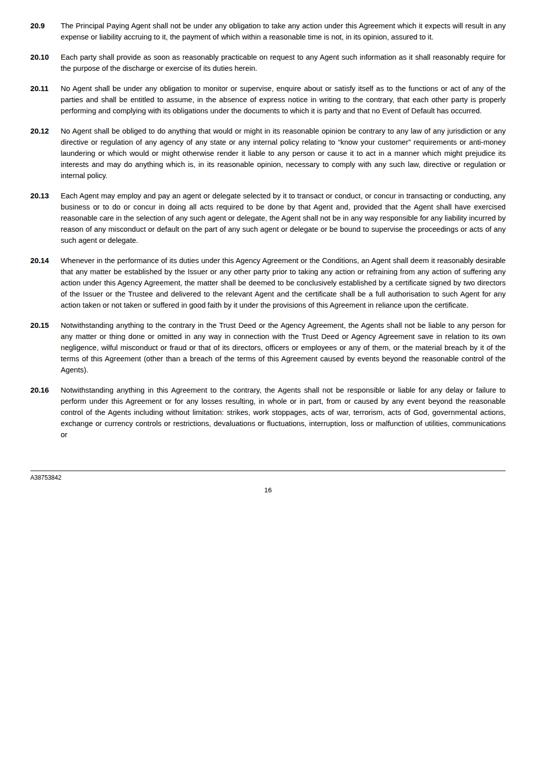20.9
The Principal Paying Agent shall not be under any obligation to take any action under this Agreement which it expects will result in any expense or liability accruing to it, the payment of which within a reasonable time is not, in its opinion, assured to it.
20.10
Each party shall provide as soon as reasonably practicable on request to any Agent such information as it shall reasonably require for the purpose of the discharge or exercise of its duties herein.
20.11
No Agent shall be under any obligation to monitor or supervise, enquire about or satisfy itself as to the functions or act of any of the parties and shall be entitled to assume, in the absence of express notice in writing to the contrary, that each other party is properly performing and complying with its obligations under the documents to which it is party and that no Event of Default has occurred.
20.12
No Agent shall be obliged to do anything that would or might in its reasonable opinion be contrary to any law of any jurisdiction or any directive or regulation of any agency of any state or any internal policy relating to “know your customer” requirements or anti-money laundering or which would or might otherwise render it liable to any person or cause it to act in a manner which might prejudice its interests and may do anything which is, in its reasonable opinion, necessary to comply with any such law, directive or regulation or internal policy.
20.13
Each Agent may employ and pay an agent or delegate selected by it to transact or conduct, or concur in transacting or conducting, any business or to do or concur in doing all acts required to be done by that Agent and, provided that the Agent shall have exercised reasonable care in the selection of any such agent or delegate, the Agent shall not be in any way responsible for any liability incurred by reason of any misconduct or default on the part of any such agent or delegate or be bound to supervise the proceedings or acts of any such agent or delegate.
20.14
Whenever in the performance of its duties under this Agency Agreement or the Conditions, an Agent shall deem it reasonably desirable that any matter be established by the Issuer or any other party prior to taking any action or refraining from any action of suffering any action under this Agency Agreement, the matter shall be deemed to be conclusively established by a certificate signed by two directors of the Issuer or the Trustee and delivered to the relevant Agent and the certificate shall be a full authorisation to such Agent for any action taken or not taken or suffered in good faith by it under the provisions of this Agreement in reliance upon the certificate.
20.15
Notwithstanding anything to the contrary in the Trust Deed or the Agency Agreement, the Agents shall not be liable to any person for any matter or thing done or omitted in any way in connection with the Trust Deed or Agency Agreement save in relation to its own negligence, wilful misconduct or fraud or that of its directors, officers or employees or any of them, or the material breach by it of the terms of this Agreement (other than a breach of the terms of this Agreement caused by events beyond the reasonable control of the Agents).
20.16
Notwithstanding anything in this Agreement to the contrary, the Agents shall not be responsible or liable for any delay or failure to perform under this Agreement or for any losses resulting, in whole or in part, from or caused by any event beyond the reasonable control of the Agents including without limitation: strikes, work stoppages, acts of war, terrorism, acts of God, governmental actions, exchange or currency controls or restrictions, devaluations or fluctuations, interruption, loss or malfunction of utilities, communications or
A38753842
16